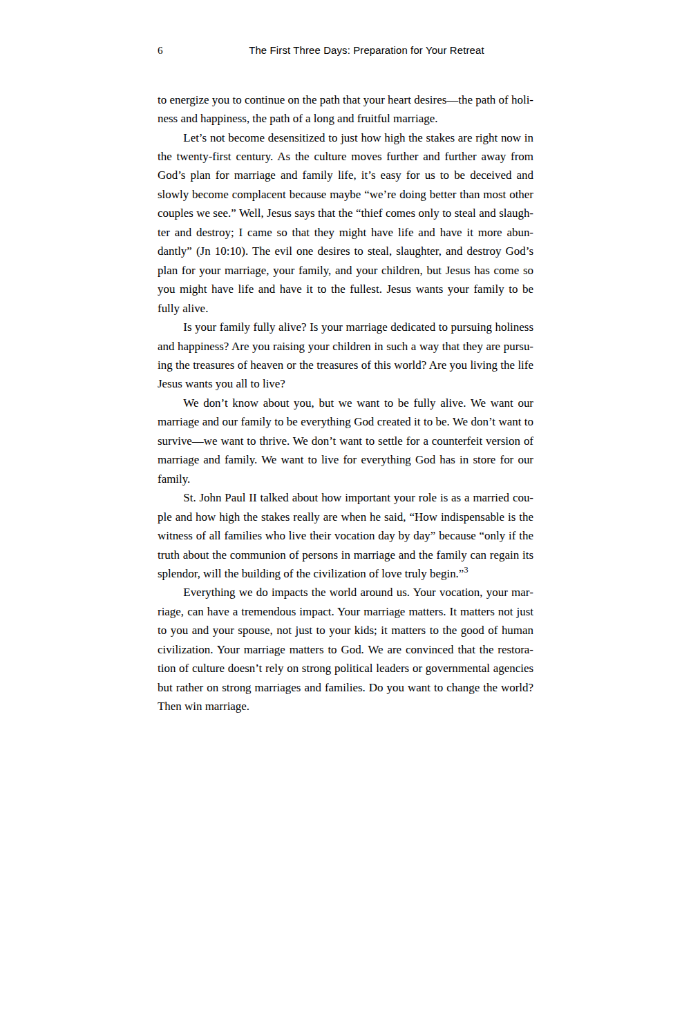6 The First Three Days: Preparation for Your Retreat
to energize you to continue on the path that your heart desires—the path of holiness and happiness, the path of a long and fruitful marriage.
Let’s not become desensitized to just how high the stakes are right now in the twenty-first century. As the culture moves further and further away from God’s plan for marriage and family life, it’s easy for us to be deceived and slowly become complacent because maybe “we’re doing better than most other couples we see.” Well, Jesus says that the “thief comes only to steal and slaughter and destroy; I came so that they might have life and have it more abundantly” (Jn 10:10). The evil one desires to steal, slaughter, and destroy God’s plan for your marriage, your family, and your children, but Jesus has come so you might have life and have it to the fullest. Jesus wants your family to be fully alive.
Is your family fully alive? Is your marriage dedicated to pursuing holiness and happiness? Are you raising your children in such a way that they are pursuing the treasures of heaven or the treasures of this world? Are you living the life Jesus wants you all to live?
We don’t know about you, but we want to be fully alive. We want our marriage and our family to be everything God created it to be. We don’t want to survive—we want to thrive. We don’t want to settle for a counterfeit version of marriage and family. We want to live for everything God has in store for our family.
St. John Paul II talked about how important your role is as a married couple and how high the stakes really are when he said, “How indispensable is the witness of all families who live their vocation day by day” because “only if the truth about the communion of persons in marriage and the family can regain its splendor, will the building of the civilization of love truly begin.”3
Everything we do impacts the world around us. Your vocation, your marriage, can have a tremendous impact. Your marriage matters. It matters not just to you and your spouse, not just to your kids; it matters to the good of human civilization. Your marriage matters to God. We are convinced that the restoration of culture doesn’t rely on strong political leaders or governmental agencies but rather on strong marriages and families. Do you want to change the world? Then win marriage.